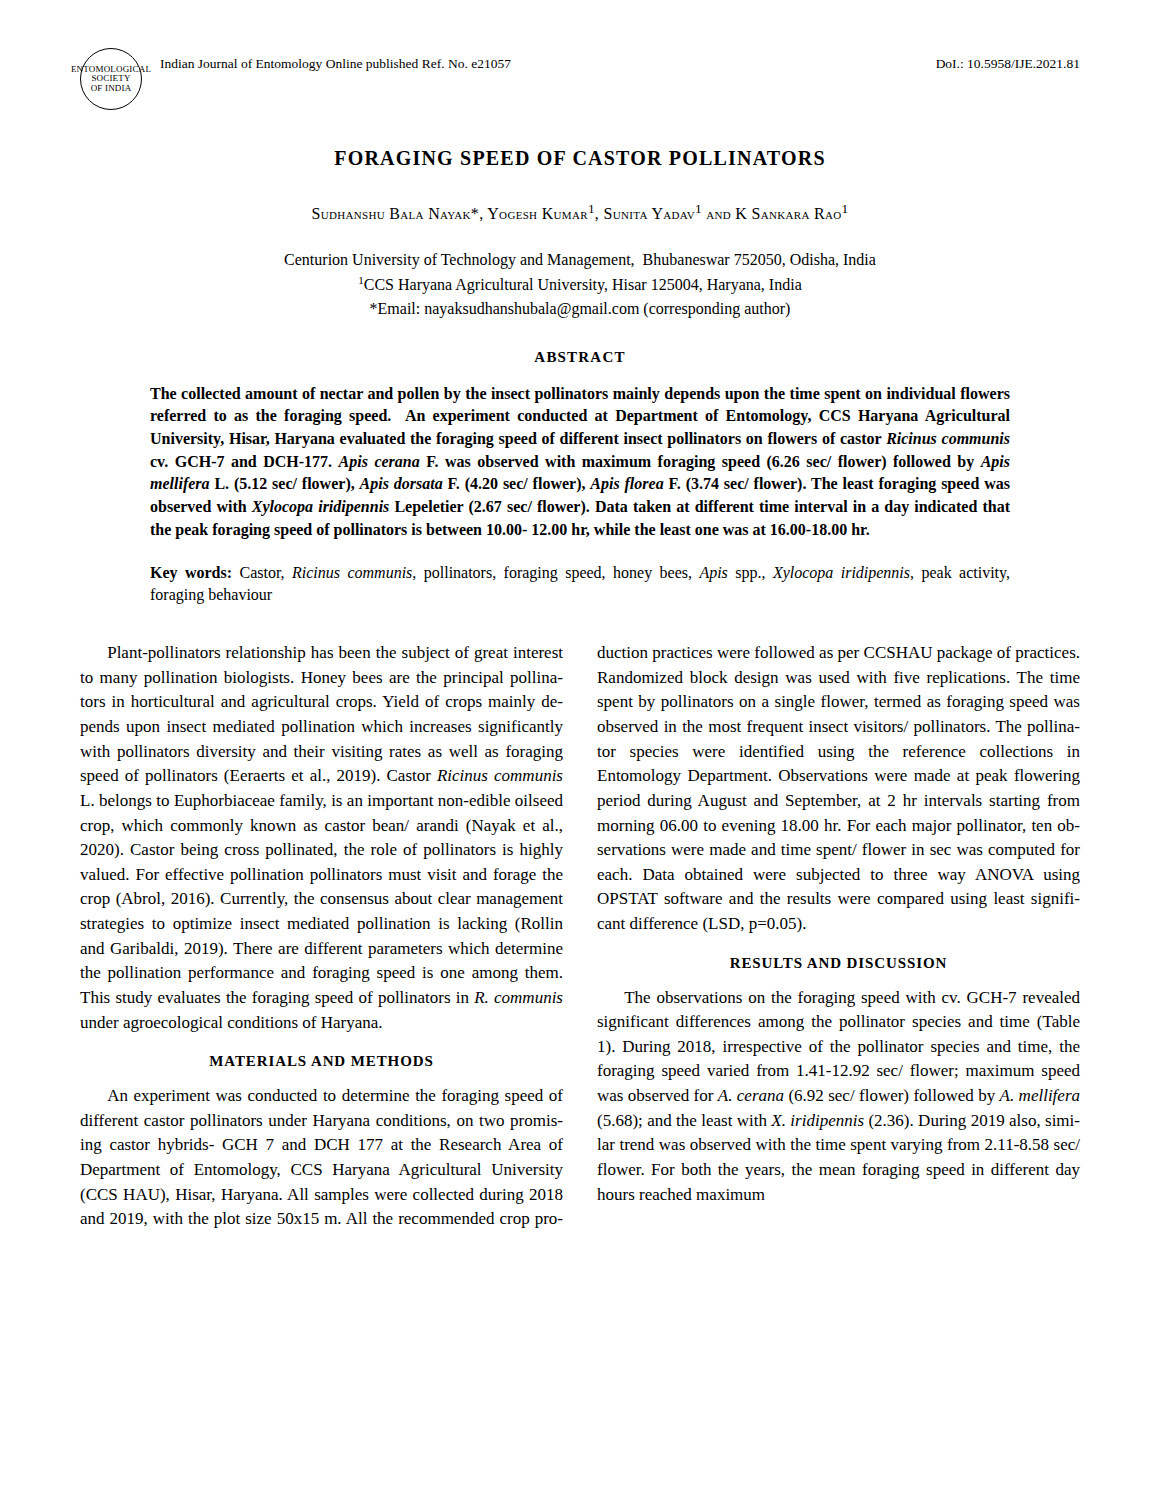ENTOMOLOGICAL
SOCIETY
OF INDIA
Indian Journal of Entomology Online published Ref. No. e21057 DoI.: 10.5958/IJE.2021.81
FORAGING SPEED OF CASTOR POLLINATORS
Sudhanshu Bala Nayak*, Yogesh Kumar1, Sunita Yadav1 and K Sankara Rao1
Centurion University of Technology and Management, Bhubaneswar 752050, Odisha, India
1CCS Haryana Agricultural University, Hisar 125004, Haryana, India
*Email: nayaksudhanshubala@gmail.com (corresponding author)
ABSTRACT
The collected amount of nectar and pollen by the insect pollinators mainly depends upon the time spent on individual flowers referred to as the foraging speed. An experiment conducted at Department of Entomology, CCS Haryana Agricultural University, Hisar, Haryana evaluated the foraging speed of different insect pollinators on flowers of castor Ricinus communis cv. GCH-7 and DCH-177. Apis cerana F. was observed with maximum foraging speed (6.26 sec/ flower) followed by Apis mellifera L. (5.12 sec/ flower), Apis dorsata F. (4.20 sec/ flower), Apis florea F. (3.74 sec/ flower). The least foraging speed was observed with Xylocopa iridipennis Lepeletier (2.67 sec/ flower). Data taken at different time interval in a day indicated that the peak foraging speed of pollinators is between 10.00- 12.00 hr, while the least one was at 16.00-18.00 hr.
Key words: Castor, Ricinus communis, pollinators, foraging speed, honey bees, Apis spp., Xylocopa iridipennis, peak activity, foraging behaviour
Plant-pollinators relationship has been the subject of great interest to many pollination biologists. Honey bees are the principal pollinators in horticultural and agricultural crops. Yield of crops mainly depends upon insect mediated pollination which increases significantly with pollinators diversity and their visiting rates as well as foraging speed of pollinators (Eeraerts et al., 2019). Castor Ricinus communis L. belongs to Euphorbiaceae family, is an important non-edible oilseed crop, which commonly known as castor bean/ arandi (Nayak et al., 2020). Castor being cross pollinated, the role of pollinators is highly valued. For effective pollination pollinators must visit and forage the crop (Abrol, 2016). Currently, the consensus about clear management strategies to optimize insect mediated pollination is lacking (Rollin and Garibaldi, 2019). There are different parameters which determine the pollination performance and foraging speed is one among them. This study evaluates the foraging speed of pollinators in R. communis under agroecological conditions of Haryana.
MATERIALS AND METHODS
An experiment was conducted to determine the foraging speed of different castor pollinators under Haryana conditions, on two promising castor hybrids- GCH 7 and DCH 177 at the Research Area of Department of Entomology, CCS Haryana Agricultural University (CCS HAU), Hisar, Haryana. All samples were collected during 2018 and 2019, with the plot size 50x15 m. All the recommended crop production practices were followed as per CCSHAU package of practices. Randomized block design was used with five replications. The time spent by pollinators on a single flower, termed as foraging speed was observed in the most frequent insect visitors/ pollinators. The pollinator species were identified using the reference collections in Entomology Department. Observations were made at peak flowering period during August and September, at 2 hr intervals starting from morning 06.00 to evening 18.00 hr. For each major pollinator, ten observations were made and time spent/ flower in sec was computed for each. Data obtained were subjected to three way ANOVA using OPSTAT software and the results were compared using least significant difference (LSD, p=0.05).
RESULTS AND DISCUSSION
The observations on the foraging speed with cv. GCH-7 revealed significant differences among the pollinator species and time (Table 1). During 2018, irrespective of the pollinator species and time, the foraging speed varied from 1.41-12.92 sec/ flower; maximum speed was observed for A. cerana (6.92 sec/ flower) followed by A. mellifera (5.68); and the least with X. iridipennis (2.36). During 2019 also, similar trend was observed with the time spent varying from 2.11-8.58 sec/ flower. For both the years, the mean foraging speed in different day hours reached maximum